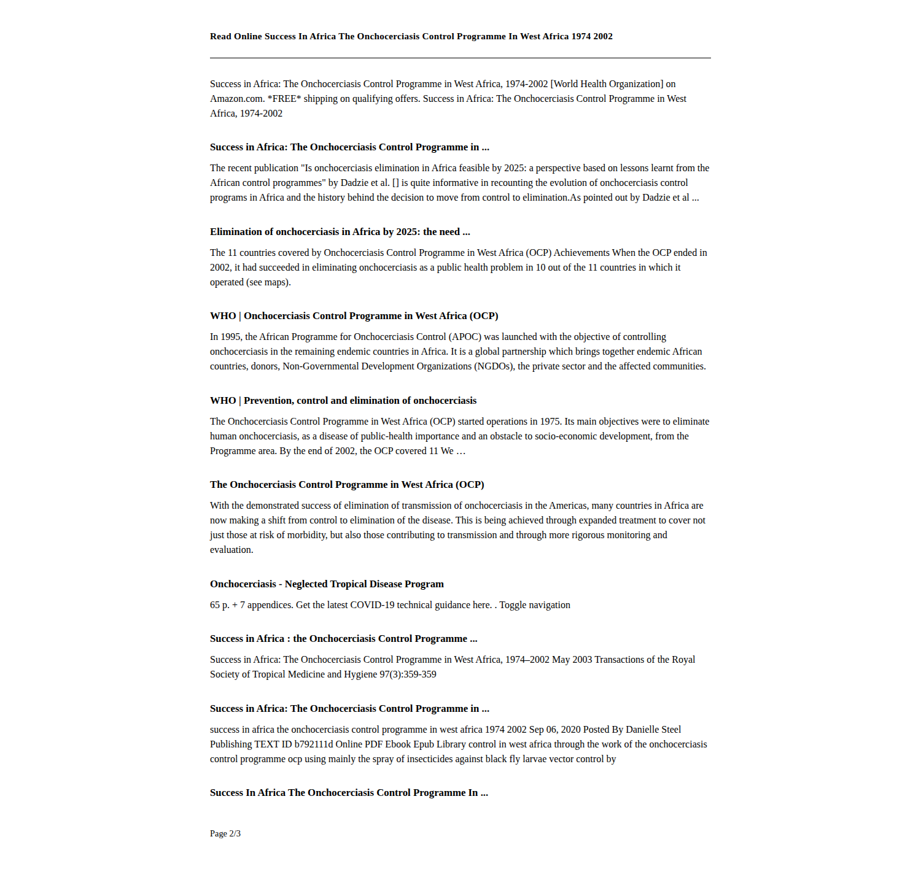Read Online Success In Africa The Onchocerciasis Control Programme In West Africa 1974 2002
Success in Africa: The Onchocerciasis Control Programme in West Africa, 1974-2002 [World Health Organization] on Amazon.com. *FREE* shipping on qualifying offers. Success in Africa: The Onchocerciasis Control Programme in West Africa, 1974-2002
Success in Africa: The Onchocerciasis Control Programme in ...
The recent publication "Is onchocerciasis elimination in Africa feasible by 2025: a perspective based on lessons learnt from the African control programmes" by Dadzie et al. [] is quite informative in recounting the evolution of onchocerciasis control programs in Africa and the history behind the decision to move from control to elimination.As pointed out by Dadzie et al ...
Elimination of onchocerciasis in Africa by 2025: the need ...
The 11 countries covered by Onchocerciasis Control Programme in West Africa (OCP) Achievements When the OCP ended in 2002, it had succeeded in eliminating onchocerciasis as a public health problem in 10 out of the 11 countries in which it operated (see maps).
WHO | Onchocerciasis Control Programme in West Africa (OCP)
In 1995, the African Programme for Onchocerciasis Control (APOC) was launched with the objective of controlling onchocerciasis in the remaining endemic countries in Africa. It is a global partnership which brings together endemic African countries, donors, Non-Governmental Development Organizations (NGDOs), the private sector and the affected communities.
WHO | Prevention, control and elimination of onchocerciasis
The Onchocerciasis Control Programme in West Africa (OCP) started operations in 1975. Its main objectives were to eliminate human onchocerciasis, as a disease of public-health importance and an obstacle to socio-economic development, from the Programme area. By the end of 2002, the OCP covered 11 We …
The Onchocerciasis Control Programme in West Africa (OCP)
With the demonstrated success of elimination of transmission of onchocerciasis in the Americas, many countries in Africa are now making a shift from control to elimination of the disease. This is being achieved through expanded treatment to cover not just those at risk of morbidity, but also those contributing to transmission and through more rigorous monitoring and evaluation.
Onchocerciasis - Neglected Tropical Disease Program
65 p. + 7 appendices. Get the latest COVID-19 technical guidance here. . Toggle navigation
Success in Africa : the Onchocerciasis Control Programme ...
Success in Africa: The Onchocerciasis Control Programme in West Africa, 1974–2002 May 2003 Transactions of the Royal Society of Tropical Medicine and Hygiene 97(3):359-359
Success in Africa: The Onchocerciasis Control Programme in ...
success in africa the onchocerciasis control programme in west africa 1974 2002 Sep 06, 2020 Posted By Danielle Steel Publishing TEXT ID b792111d Online PDF Ebook Epub Library control in west africa through the work of the onchocerciasis control programme ocp using mainly the spray of insecticides against black fly larvae vector control by
Success In Africa The Onchocerciasis Control Programme In ...
Page 2/3